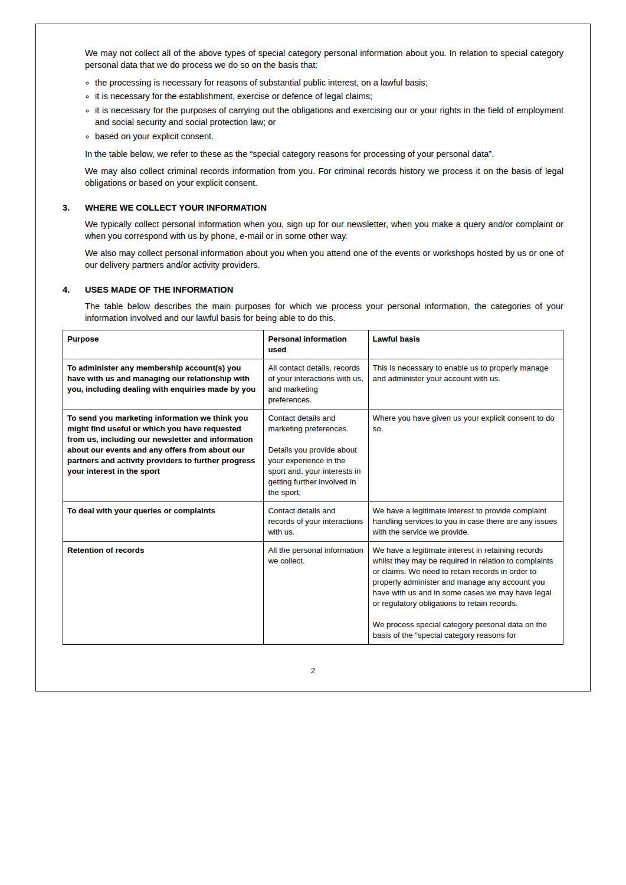We may not collect all of the above types of special category personal information about you. In relation to special category personal data that we do process we do so on the basis that:
the processing is necessary for reasons of substantial public interest, on a lawful basis;
it is necessary for the establishment, exercise or defence of legal claims;
it is necessary for the purposes of carrying out the obligations and exercising our or your rights in the field of employment and social security and social protection law; or
based on your explicit consent.
In the table below, we refer to these as the “special category reasons for processing of your personal data”.
We may also collect criminal records information from you. For criminal records history we process it on the basis of legal obligations or based on your explicit consent.
3. WHERE WE COLLECT YOUR INFORMATION
We typically collect personal information when you, sign up for our newsletter, when you make a query and/or complaint or when you correspond with us by phone, e-mail or in some other way.
We also may collect personal information about you when you attend one of the events or workshops hosted by us or one of our delivery partners and/or activity providers.
4. USES MADE OF THE INFORMATION
The table below describes the main purposes for which we process your personal information, the categories of your information involved and our lawful basis for being able to do this.
| Purpose | Personal information used | Lawful basis |
| --- | --- | --- |
| To administer any membership account(s) you have with us and managing our relationship with you, including dealing with enquiries made by you | All contact details, records of your interactions with us, and marketing preferences. | This is necessary to enable us to properly manage and administer your account with us. |
| To send you marketing information we think you might find useful or which you have requested from us, including our newsletter and information about our events and any offers from about our partners and activity providers to further progress your interest in the sport | Contact details and marketing preferences. Details you provide about your experience in the sport and, your interests in getting further involved in the sport; | Where you have given us your explicit consent to do so. |
| To deal with your queries or complaints | Contact details and records of your interactions with us. | We have a legitimate interest to provide complaint handling services to you in case there are any issues with the service we provide. |
| Retention of records | All the personal information we collect. | We have a legitimate interest in retaining records whilst they may be required in relation to complaints or claims. We need to retain records in order to properly administer and manage any account you have with us and in some cases we may have legal or regulatory obligations to retain records. We process special category personal data on the basis of the “special category reasons for |
2